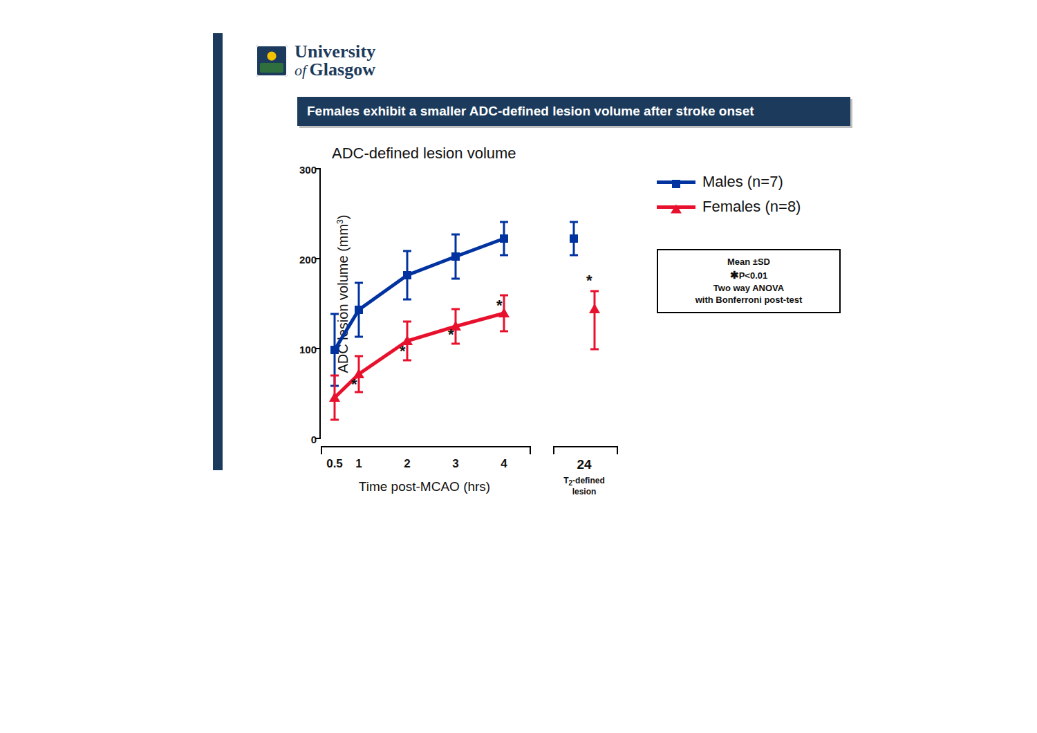University
of Glasgow
Females exhibit a smaller ADC-defined lesion volume after stroke onset
ADC-defined lesion volume
ADC lesion volume (mm3)
300
200
100
0
*
*
*
*
*
0.5
1
2
3
4
Time post-MCAO (hrs)
24
T2-defined
lesion
volume
Males (n=7)
Females (n=8)
Mean ±SD
✱P<0.01
Two way ANOVA
with Bonferroni post-test